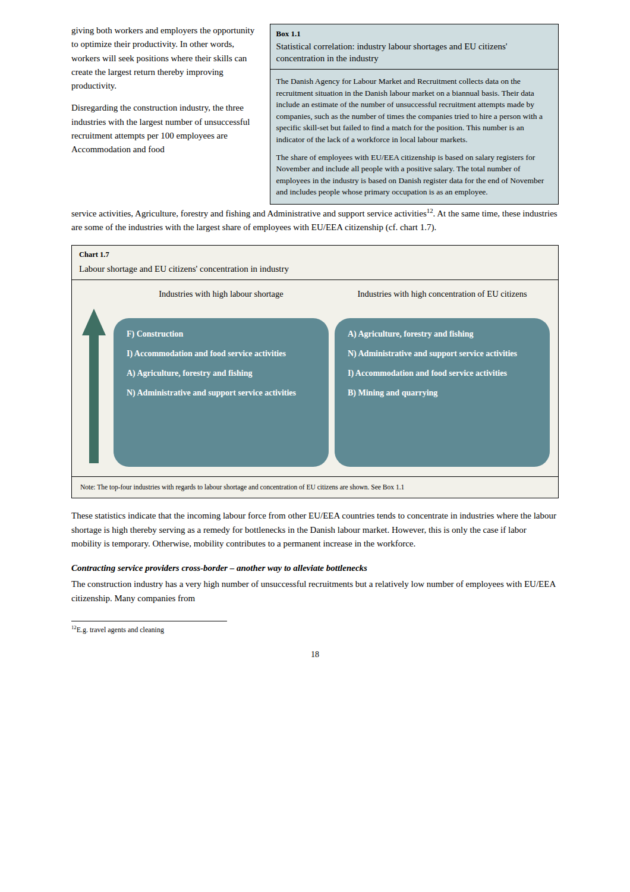giving both workers and employers the opportunity to optimize their productivity. In other words, workers will seek positions where their skills can create the largest return thereby improving productivity.
Disregarding the construction industry, the three industries with the largest number of unsuccessful recruitment attempts per 100 employees are Accommodation and food
Box 1.1
Statistical correlation: industry labour shortages and EU citizens' concentration in the industry
The Danish Agency for Labour Market and Recruitment collects data on the recruitment situation in the Danish labour market on a biannual basis. Their data include an estimate of the number of unsuccessful recruitment attempts made by companies, such as the number of times the companies tried to hire a person with a specific skill-set but failed to find a match for the position. This number is an indicator of the lack of a workforce in local labour markets.
The share of employees with EU/EEA citizenship is based on salary registers for November and include all people with a positive salary. The total number of employees in the industry is based on Danish register data for the end of November and includes people whose primary occupation is as an employee.
service activities, Agriculture, forestry and fishing and Administrative and support service activities12. At the same time, these industries are some of the industries with the largest share of employees with EU/EEA citizenship (cf. chart 1.7).
Chart 1.7
Labour shortage and EU citizens' concentration in industry
Industries with high labour shortage
F) Construction
I) Accommodation and food service activities
A) Agriculture, forestry and fishing
N) Administrative and support service activities
Industries with high concentration of EU citizens
A) Agriculture, forestry and fishing
N) Administrative and support service activities
I) Accommodation and food service activities
B) Mining and quarrying
Note: The top-four industries with regards to labour shortage and concentration of EU citizens are shown. See Box 1.1
These statistics indicate that the incoming labour force from other EU/EEA countries tends to concentrate in industries where the labour shortage is high thereby serving as a remedy for bottlenecks in the Danish labour market. However, this is only the case if labor mobility is temporary. Otherwise, mobility contributes to a permanent increase in the workforce.
Contracting service providers cross-border – another way to alleviate bottlenecks
The construction industry has a very high number of unsuccessful recruitments but a relatively low number of employees with EU/EEA citizenship. Many companies from
12E.g. travel agents and cleaning
18